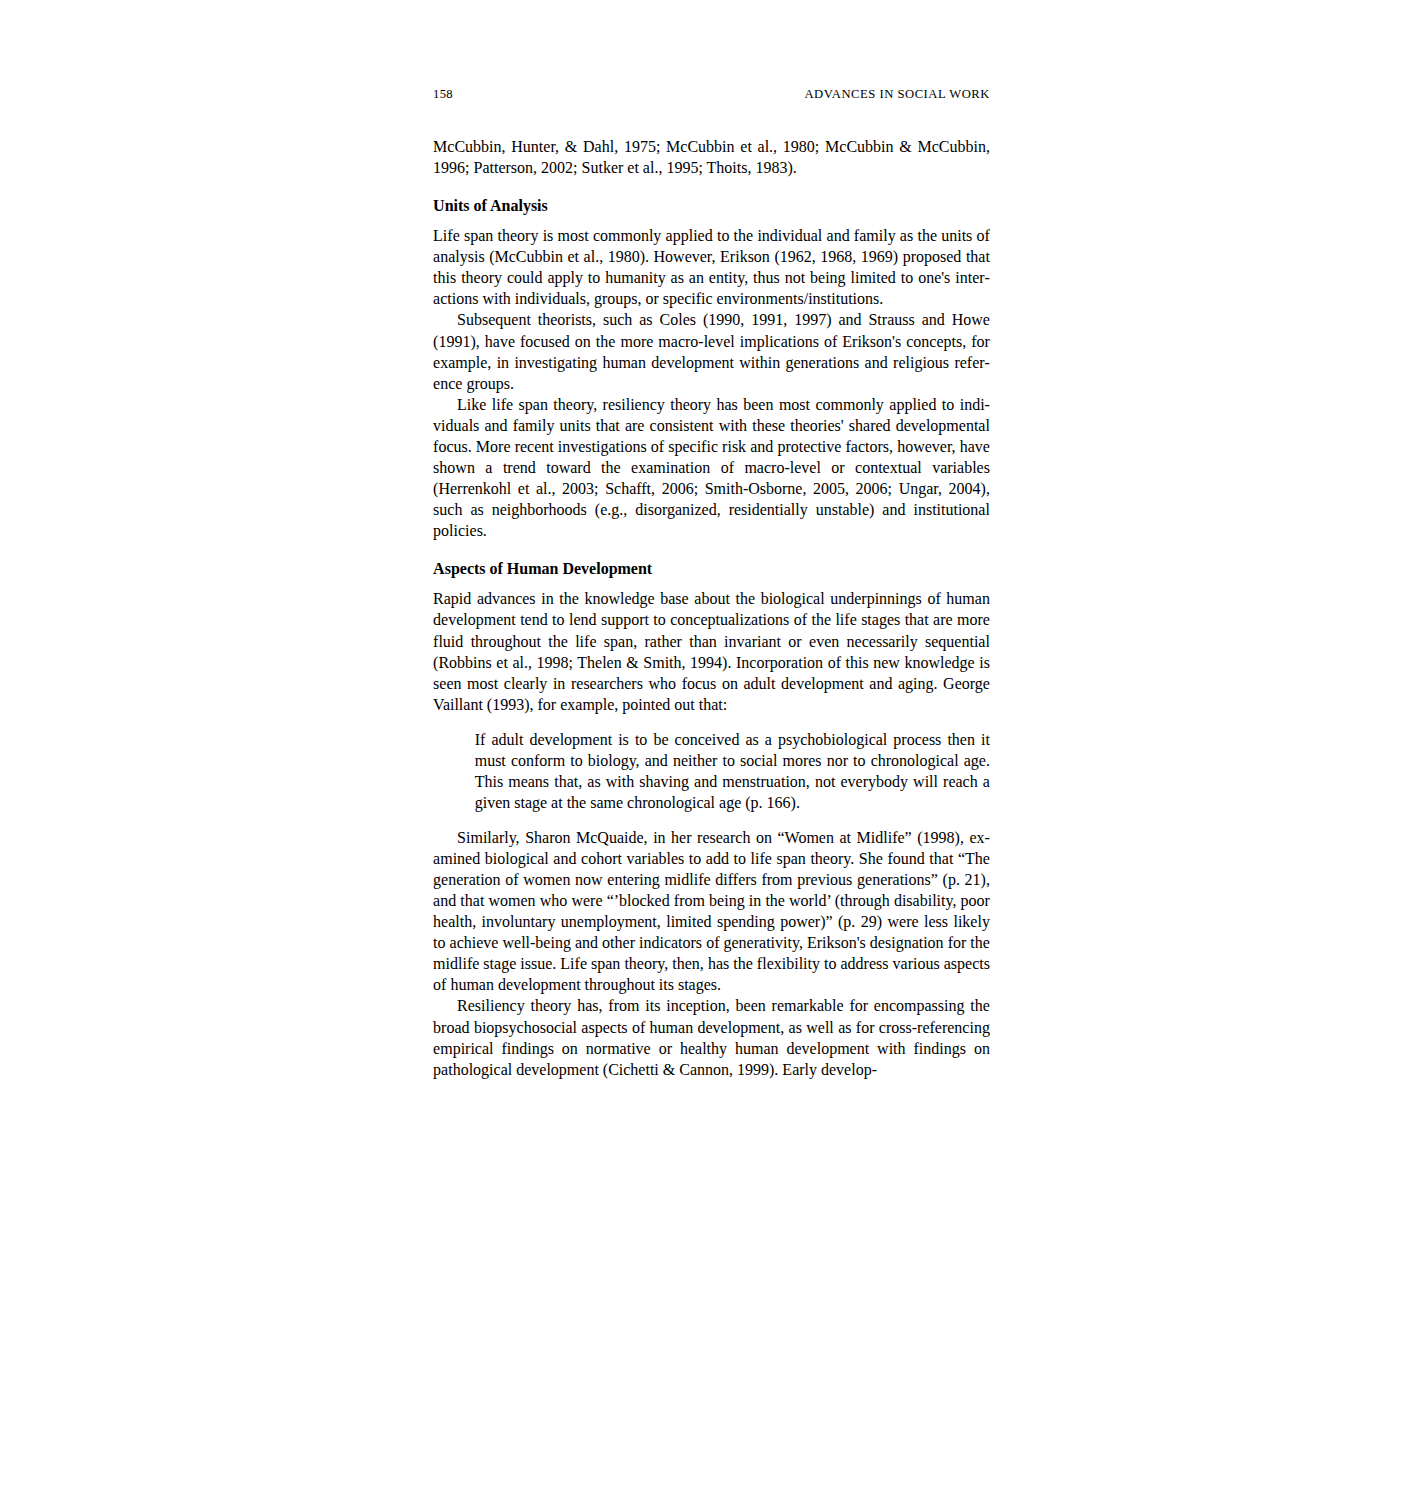158 Advances in Social Work
McCubbin, Hunter, & Dahl, 1975; McCubbin et al., 1980; McCubbin & McCubbin, 1996; Patterson, 2002; Sutker et al., 1995; Thoits, 1983).
Units of Analysis
Life span theory is most commonly applied to the individual and family as the units of analysis (McCubbin et al., 1980). However, Erikson (1962, 1968, 1969) proposed that this theory could apply to humanity as an entity, thus not being limited to one's interactions with individuals, groups, or specific environments/institutions.
Subsequent theorists, such as Coles (1990, 1991, 1997) and Strauss and Howe (1991), have focused on the more macro-level implications of Erikson's concepts, for example, in investigating human development within generations and religious reference groups.
Like life span theory, resiliency theory has been most commonly applied to individuals and family units that are consistent with these theories' shared developmental focus. More recent investigations of specific risk and protective factors, however, have shown a trend toward the examination of macro-level or contextual variables (Herrenkohl et al., 2003; Schafft, 2006; Smith-Osborne, 2005, 2006; Ungar, 2004), such as neighborhoods (e.g., disorganized, residentially unstable) and institutional policies.
Aspects of Human Development
Rapid advances in the knowledge base about the biological underpinnings of human development tend to lend support to conceptualizations of the life stages that are more fluid throughout the life span, rather than invariant or even necessarily sequential (Robbins et al., 1998; Thelen & Smith, 1994). Incorporation of this new knowledge is seen most clearly in researchers who focus on adult development and aging. George Vaillant (1993), for example, pointed out that:
If adult development is to be conceived as a psychobiological process then it must conform to biology, and neither to social mores nor to chronological age. This means that, as with shaving and menstruation, not everybody will reach a given stage at the same chronological age (p. 166).
Similarly, Sharon McQuaide, in her research on “Women at Midlife” (1998), examined biological and cohort variables to add to life span theory. She found that “The generation of women now entering midlife differs from previous generations” (p. 21), and that women who were “’blocked from being in the world’ (through disability, poor health, involuntary unemployment, limited spending power)” (p. 29) were less likely to achieve well-being and other indicators of generativity, Erikson's designation for the midlife stage issue. Life span theory, then, has the flexibility to address various aspects of human development throughout its stages.
Resiliency theory has, from its inception, been remarkable for encompassing the broad biopsychosocial aspects of human development, as well as for cross-referencing empirical findings on normative or healthy human development with findings on pathological development (Cichetti & Cannon, 1999). Early develop-